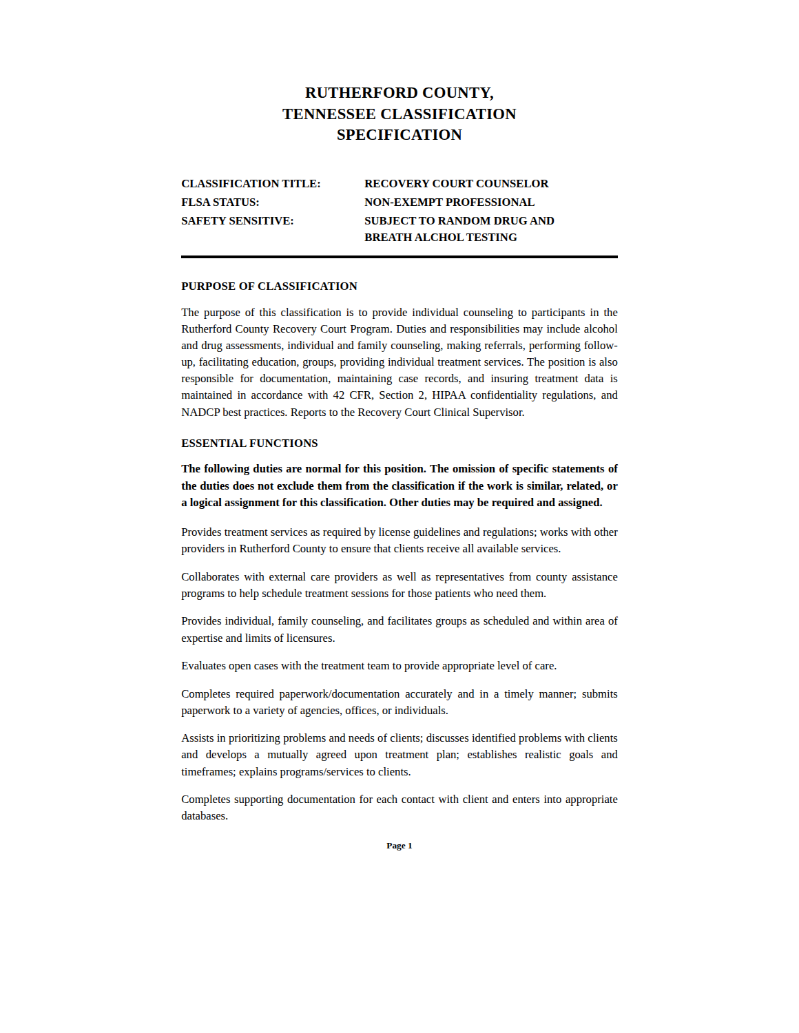RUTHERFORD COUNTY,
TENNESSEE CLASSIFICATION
SPECIFICATION
| CLASSIFICATION TITLE: | RECOVERY COURT COUNSELOR |
| FLSA STATUS: | NON-EXEMPT PROFESSIONAL |
| SAFETY SENSITIVE: | SUBJECT TO RANDOM DRUG AND BREATH ALCHOL TESTING |
PURPOSE OF CLASSIFICATION
The purpose of this classification is to provide individual counseling to participants in the Rutherford County Recovery Court Program. Duties and responsibilities may include alcohol and drug assessments, individual and family counseling, making referrals, performing follow-up, facilitating education, groups, providing individual treatment services. The position is also responsible for documentation, maintaining case records, and insuring treatment data is maintained in accordance with 42 CFR, Section 2, HIPAA confidentiality regulations, and NADCP best practices. Reports to the Recovery Court Clinical Supervisor.
ESSENTIAL FUNCTIONS
The following duties are normal for this position. The omission of specific statements of the duties does not exclude them from the classification if the work is similar, related, or a logical assignment for this classification. Other duties may be required and assigned.
Provides treatment services as required by license guidelines and regulations; works with other providers in Rutherford County to ensure that clients receive all available services.
Collaborates with external care providers as well as representatives from county assistance programs to help schedule treatment sessions for those patients who need them.
Provides individual, family counseling, and facilitates groups as scheduled and within area of expertise and limits of licensures.
Evaluates open cases with the treatment team to provide appropriate level of care.
Completes required paperwork/documentation accurately and in a timely manner; submits paperwork to a variety of agencies, offices, or individuals.
Assists in prioritizing problems and needs of clients; discusses identified problems with clients and develops a mutually agreed upon treatment plan; establishes realistic goals and timeframes; explains programs/services to clients.
Completes supporting documentation for each contact with client and enters into appropriate databases.
Page 1